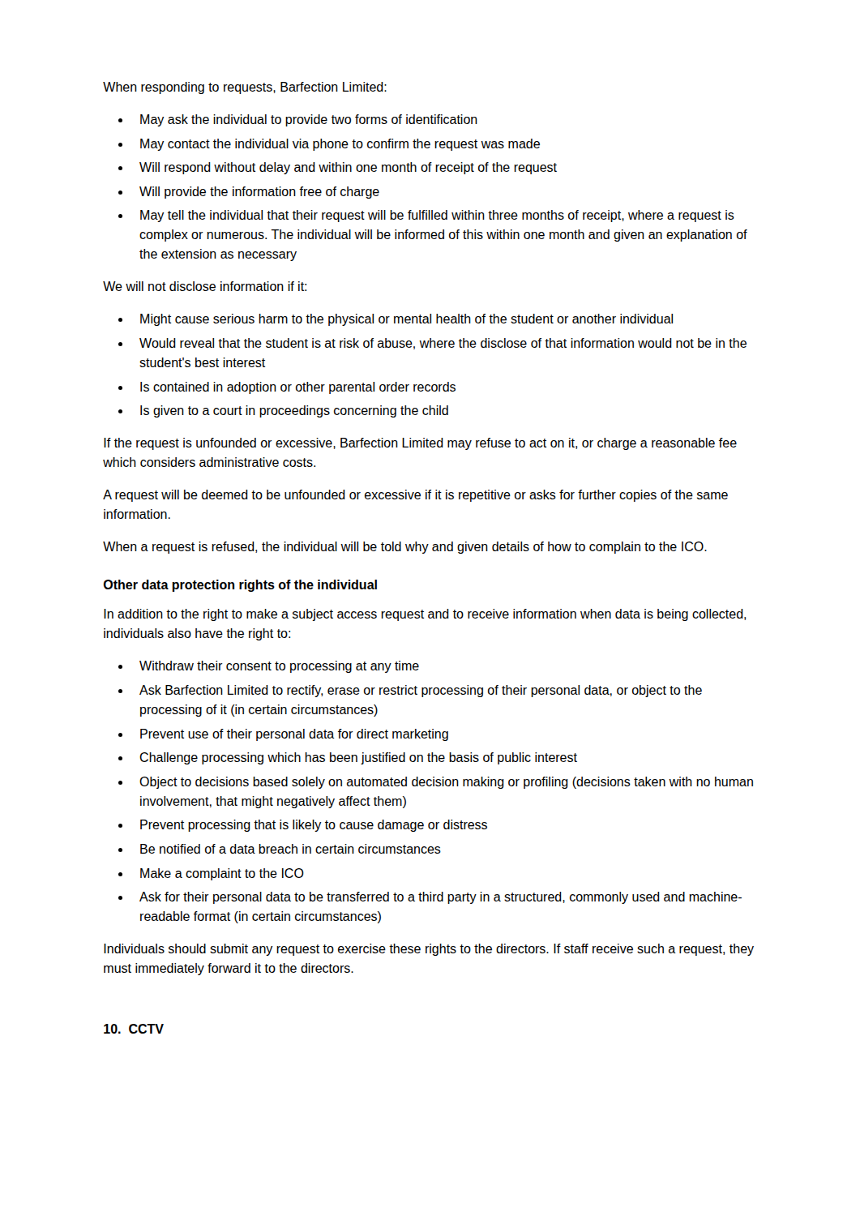When responding to requests, Barfection Limited:
May ask the individual to provide two forms of identification
May contact the individual via phone to confirm the request was made
Will respond without delay and within one month of receipt of the request
Will provide the information free of charge
May tell the individual that their request will be fulfilled within three months of receipt, where a request is complex or numerous. The individual will be informed of this within one month and given an explanation of the extension as necessary
We will not disclose information if it:
Might cause serious harm to the physical or mental health of the student or another individual
Would reveal that the student is at risk of abuse, where the disclose of that information would not be in the student's best interest
Is contained in adoption or other parental order records
Is given to a court in proceedings concerning the child
If the request is unfounded or excessive, Barfection Limited may refuse to act on it, or charge a reasonable fee which considers administrative costs.
A request will be deemed to be unfounded or excessive if it is repetitive or asks for further copies of the same information.
When a request is refused, the individual will be told why and given details of how to complain to the ICO.
Other data protection rights of the individual
In addition to the right to make a subject access request and to receive information when data is being collected, individuals also have the right to:
Withdraw their consent to processing at any time
Ask Barfection Limited to rectify, erase or restrict processing of their personal data, or object to the processing of it (in certain circumstances)
Prevent use of their personal data for direct marketing
Challenge processing which has been justified on the basis of public interest
Object to decisions based solely on automated decision making or profiling (decisions taken with no human involvement, that might negatively affect them)
Prevent processing that is likely to cause damage or distress
Be notified of a data breach in certain circumstances
Make a complaint to the ICO
Ask for their personal data to be transferred to a third party in a structured, commonly used and machine-readable format (in certain circumstances)
Individuals should submit any request to exercise these rights to the directors. If staff receive such a request, they must immediately forward it to the directors.
10. CCTV